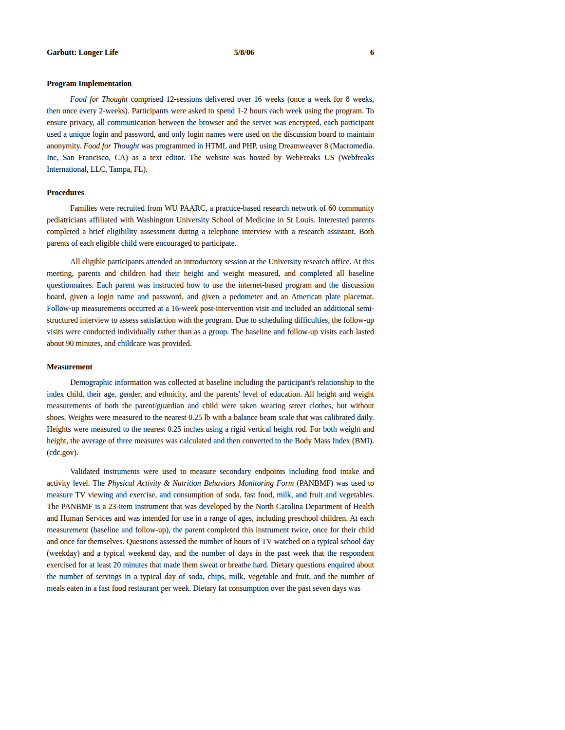Garbutt: Longer Life 5/8/06 6
Program Implementation
Food for Thought comprised 12-sessions delivered over 16 weeks (once a week for 8 weeks, then once every 2-weeks). Participants were asked to spend 1-2 hours each week using the program. To ensure privacy, all communication between the browser and the server was encrypted, each participant used a unique login and password, and only login names were used on the discussion board to maintain anonymity. Food for Thought was programmed in HTML and PHP, using Dreamweaver 8 (Macromedia. Inc, San Francisco, CA) as a text editor. The website was hosted by WebFreaks US (Webfreaks International, LLC, Tampa, FL).
Procedures
Families were recruited from WU PAARC, a practice-based research network of 60 community pediatricians affiliated with Washington University School of Medicine in St Louis. Interested parents completed a brief eligibility assessment during a telephone interview with a research assistant. Both parents of each eligible child were encouraged to participate.
All eligible participants attended an introductory session at the University research office. At this meeting, parents and children had their height and weight measured, and completed all baseline questionnaires. Each parent was instructed how to use the internet-based program and the discussion board, given a login name and password, and given a pedometer and an American plate placemat. Follow-up measurements occurred at a 16-week post-intervention visit and included an additional semi-structured interview to assess satisfaction with the program. Due to scheduling difficulties, the follow-up visits were conducted individually rather than as a group. The baseline and follow-up visits each lasted about 90 minutes, and childcare was provided.
Measurement
Demographic information was collected at baseline including the participant's relationship to the index child, their age, gender, and ethnicity, and the parents' level of education. All height and weight measurements of both the parent/guardian and child were taken wearing street clothes, but without shoes. Weights were measured to the nearest 0.25 lb with a balance beam scale that was calibrated daily. Heights were measured to the nearest 0.25 inches using a rigid vertical height rod. For both weight and height, the average of three measures was calculated and then converted to the Body Mass Index (BMI). (cdc.gov).
Validated instruments were used to measure secondary endpoints including food intake and activity level. The Physical Activity & Nutrition Behaviors Monitoring Form (PANBMF) was used to measure TV viewing and exercise, and consumption of soda, fast food, milk, and fruit and vegetables. The PANBMF is a 23-item instrument that was developed by the North Carolina Department of Health and Human Services and was intended for use in a range of ages, including preschool children. At each measurement (baseline and follow-up), the parent completed this instrument twice, once for their child and once for themselves. Questions assessed the number of hours of TV watched on a typical school day (weekday) and a typical weekend day, and the number of days in the past week that the respondent exercised for at least 20 minutes that made them sweat or breathe hard. Dietary questions enquired about the number of servings in a typical day of soda, chips, milk, vegetable and fruit, and the number of meals eaten in a fast food restaurant per week. Dietary fat consumption over the past seven days was